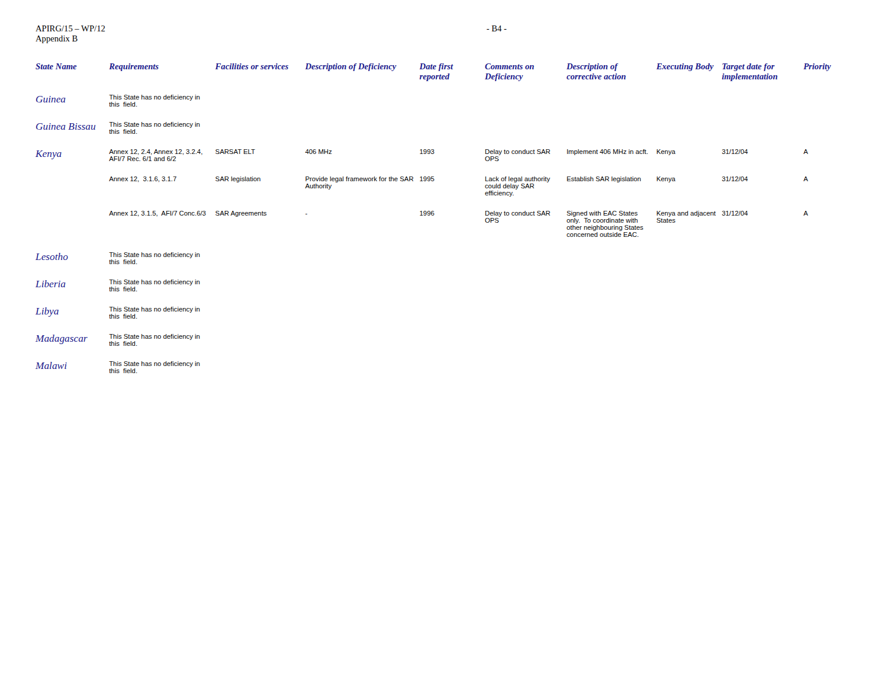APIRG/15 – WP/12
Appendix B
- B4 -
| State Name | Requirements | Facilities or services | Description of Deficiency | Date first reported | Comments on Deficiency | Description of corrective action | Executing Body | Target date for implementation | Priority |
| --- | --- | --- | --- | --- | --- | --- | --- | --- | --- |
| Guinea | This State has no deficiency in this field. | | | | | | | | |
| Guinea Bissau | This State has no deficiency in this field. | | | | | | | | |
| Kenya | Annex 12, 2.4, Annex 12, 3.2.4, AFI/7 Rec. 6/1 and 6/2 | SARSAT ELT | 406 MHz | 1993 | Delay to conduct SAR OPS | Implement 406 MHz in acft. | Kenya | 31/12/04 | A |
| | Annex 12, 3.1.6, 3.1.7 | SAR legislation | Provide legal framework for the SAR Authority | 1995 | Lack of legal authority could delay SAR efficiency. | Establish SAR legislation | Kenya | 31/12/04 | A |
| | Annex 12, 3.1.5, AFI/7 Conc.6/3 | SAR Agreements | - | 1996 | Delay to conduct SAR OPS | Signed with EAC States only. To coordinate with other neighbouring States concerned outside EAC. | Kenya and adjacent States | 31/12/04 | A |
| Lesotho | This State has no deficiency in this field. | | | | | | | | |
| Liberia | This State has no deficiency in this field. | | | | | | | | |
| Libya | This State has no deficiency in this field. | | | | | | | | |
| Madagascar | This State has no deficiency in this field. | | | | | | | | |
| Malawi | This State has no deficiency in this field. | | | | | | | | |